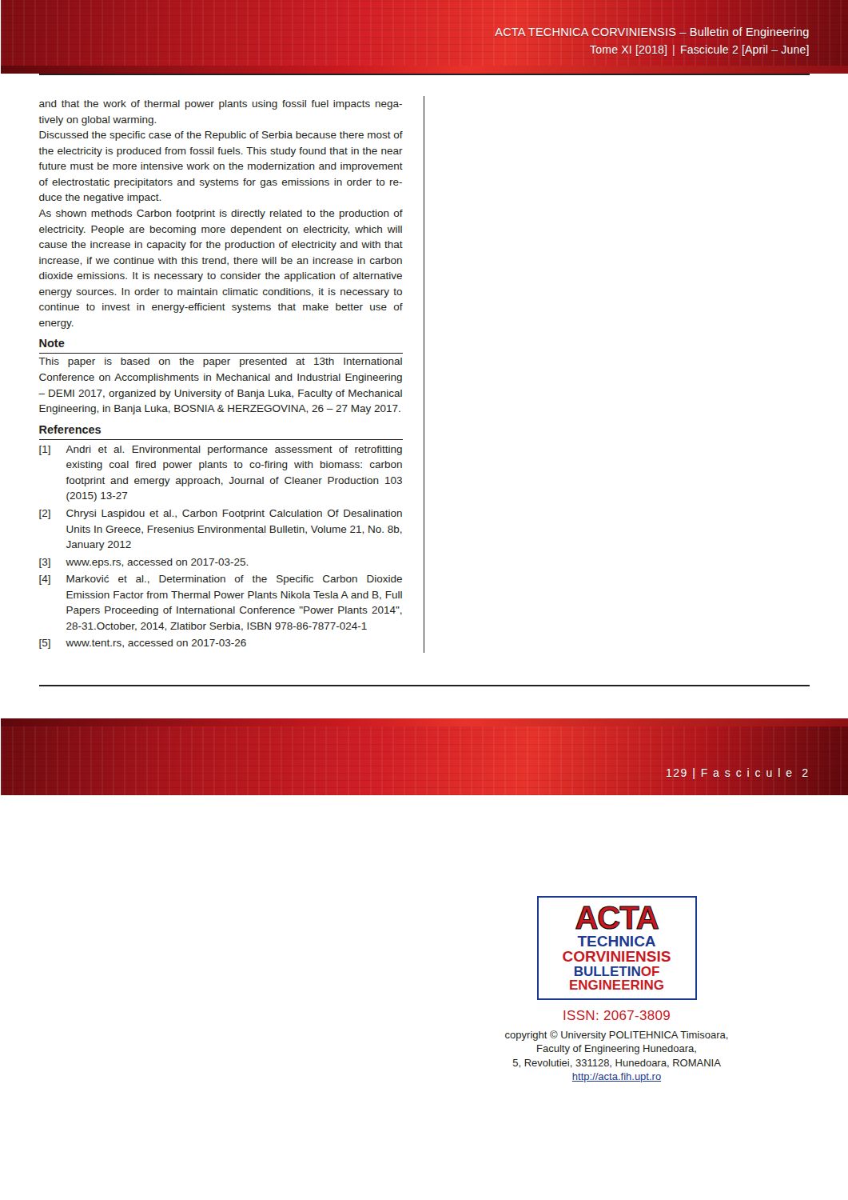ACTA TECHNICA CORVINIENSIS – Bulletin of Engineering
Tome XI [2018]|Fascicule 2 [April – June]
and that the work of thermal power plants using fossil fuel impacts negatively on global warming.
Discussed the specific case of the Republic of Serbia because there most of the electricity is produced from fossil fuels. This study found that in the near future must be more intensive work on the modernization and improvement of electrostatic precipitators and systems for gas emissions in order to reduce the negative impact.
As shown methods Carbon footprint is directly related to the production of electricity. People are becoming more dependent on electricity, which will cause the increase in capacity for the production of electricity and with that increase, if we continue with this trend, there will be an increase in carbon dioxide emissions. It is necessary to consider the application of alternative energy sources. In order to maintain climatic conditions, it is necessary to continue to invest in energy-efficient systems that make better use of energy.
Note
This paper is based on the paper presented at 13th International Conference on Accomplishments in Mechanical and Industrial Engineering – DEMI 2017, organized by University of Banja Luka, Faculty of Mechanical Engineering, in Banja Luka, BOSNIA & HERZEGOVINA, 26 – 27 May 2017.
References
Andri et al. Environmental performance assessment of retrofitting existing coal fired power plants to co-firing with biomass: carbon footprint and emergy approach, Journal of Cleaner Production 103 (2015) 13-27
Chrysi Laspidou et al., Carbon Footprint Calculation Of Desalination Units In Greece, Fresenius Environmental Bulletin, Volume 21, No. 8b, January 2012
www.eps.rs, accessed on 2017-03-25.
Marković et al., Determination of the Specific Carbon Dioxide Emission Factor from Thermal Power Plants Nikola Tesla A and B, Full Papers Proceeding of International Conference "Power Plants 2014", 28-31.October, 2014, Zlatibor Serbia, ISBN 978-86-7877-024-1
www.tent.rs, accessed on 2017-03-26
ACTA
TECHNICA
CORVINIENSIS
BULLETINOF
ENGINEERING
ISSN: 2067-3809
copyright © University POLITEHNICA Timisoara,
Faculty of Engineering Hunedoara,
5, Revolutiei, 331128, Hunedoara, ROMANIA
http://acta.fih.upt.ro
129 | F a s c i c u l e 2